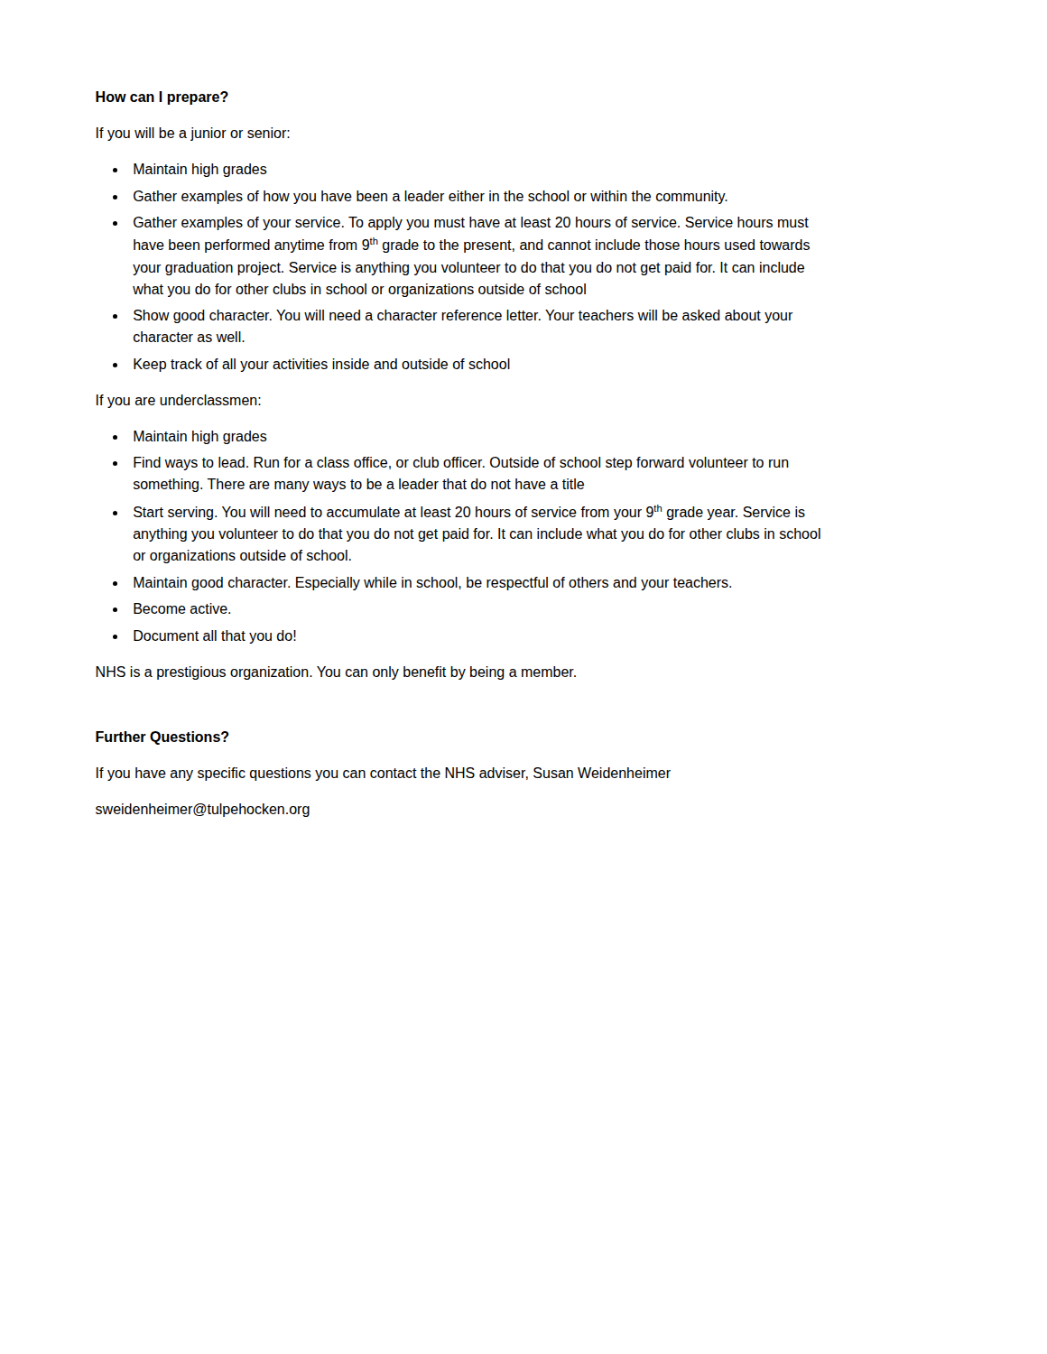How can I prepare?
If you will be a junior or senior:
Maintain high grades
Gather examples of how you have been a leader either in the school or within the community.
Gather examples of your service. To apply you must have at least 20 hours of service. Service hours must have been performed anytime from 9th grade to the present, and cannot include those hours used towards your graduation project. Service is anything you volunteer to do that you do not get paid for. It can include what you do for other clubs in school or organizations outside of school
Show good character. You will need a character reference letter. Your teachers will be asked about your character as well.
Keep track of all your activities inside and outside of school
If you are underclassmen:
Maintain high grades
Find ways to lead. Run for a class office, or club officer. Outside of school step forward volunteer to run something. There are many ways to be a leader that do not have a title
Start serving. You will need to accumulate at least 20 hours of service from your 9th grade year. Service is anything you volunteer to do that you do not get paid for. It can include what you do for other clubs in school or organizations outside of school.
Maintain good character. Especially while in school, be respectful of others and your teachers.
Become active.
Document all that you do!
NHS is a prestigious organization. You can only benefit by being a member.
Further Questions?
If you have any specific questions you can contact the NHS adviser, Susan Weidenheimer
sweidenheimer@tulpehocken.org